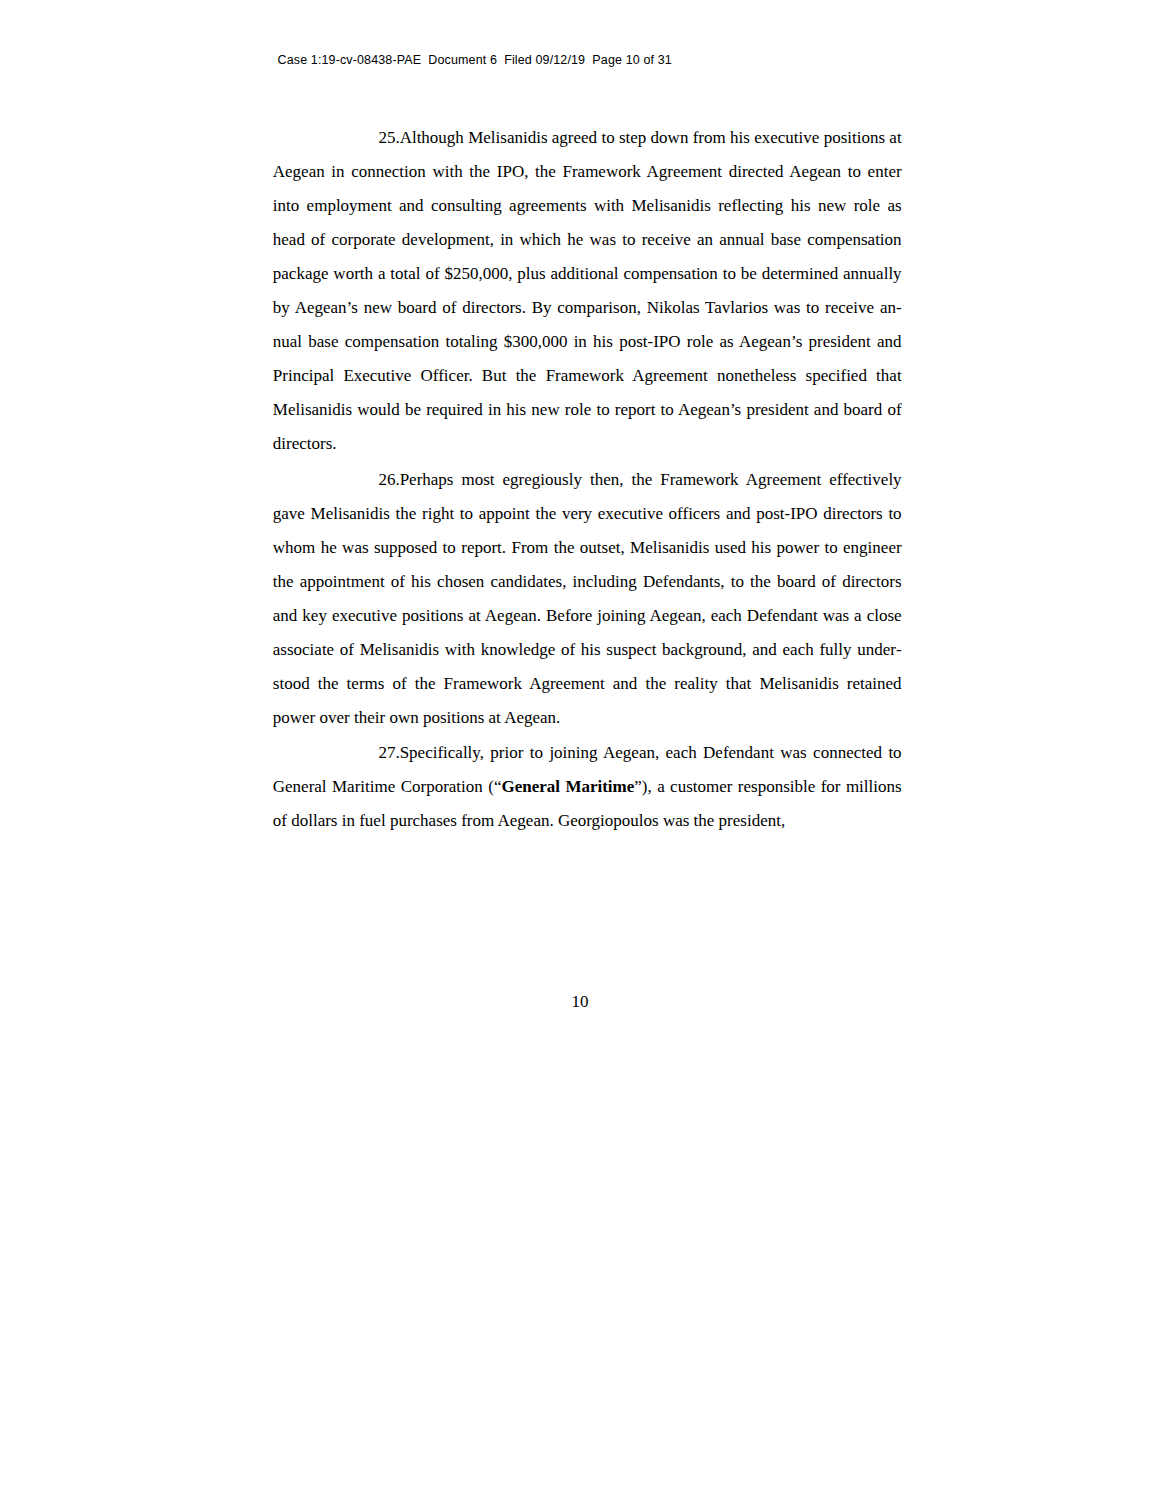Case 1:19-cv-08438-PAE Document 6 Filed 09/12/19 Page 10 of 31
25. Although Melisanidis agreed to step down from his executive positions at Aegean in connection with the IPO, the Framework Agreement directed Aegean to enter into employment and consulting agreements with Melisanidis reflecting his new role as head of corporate development, in which he was to receive an annual base compensation package worth a total of $250,000, plus additional compensation to be determined annually by Aegean’s new board of directors. By comparison, Nikolas Tavlarios was to receive annual base compensation totaling $300,000 in his post-IPO role as Aegean’s president and Principal Executive Officer. But the Framework Agreement nonetheless specified that Melisanidis would be required in his new role to report to Aegean’s president and board of directors.
26. Perhaps most egregiously then, the Framework Agreement effectively gave Melisanidis the right to appoint the very executive officers and post-IPO directors to whom he was supposed to report. From the outset, Melisanidis used his power to engineer the appointment of his chosen candidates, including Defendants, to the board of directors and key executive positions at Aegean. Before joining Aegean, each Defendant was a close associate of Melisanidis with knowledge of his suspect background, and each fully understood the terms of the Framework Agreement and the reality that Melisanidis retained power over their own positions at Aegean.
27. Specifically, prior to joining Aegean, each Defendant was connected to General Maritime Corporation (“General Maritime”), a customer responsible for millions of dollars in fuel purchases from Aegean. Georgiopoulos was the president,
10